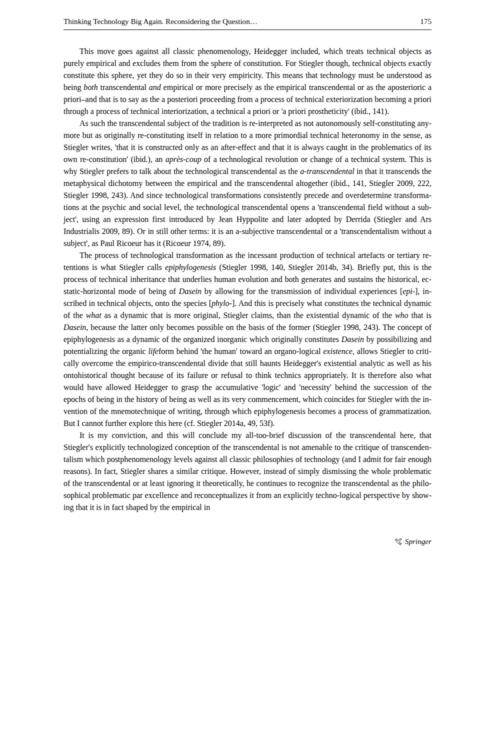Thinking Technology Big Again. Reconsidering the Question… 175
This move goes against all classic phenomenology, Heidegger included, which treats technical objects as purely empirical and excludes them from the sphere of constitution. For Stiegler though, technical objects exactly constitute this sphere, yet they do so in their very empiricity. This means that technology must be understood as being both transcendental and empirical or more precisely as the empirical transcendental or as the aposterioric a priori–and that is to say as the a posteriori proceeding from a process of technical exteriorization becoming a priori through a process of technical interiorization, a technical a priori or 'a priori prostheticity' (ibid., 141).
As such the transcendental subject of the tradition is re-interpreted as not autonomously self-constituting anymore but as originally re-constituting itself in relation to a more primordial technical heteronomy in the sense, as Stiegler writes, 'that it is constructed only as an after-effect and that it is always caught in the problematics of its own re-constitution' (ibid.), an après-coup of a technological revolution or change of a technical system. This is why Stiegler prefers to talk about the technological transcendental as the a-transcendental in that it transcends the metaphysical dichotomy between the empirical and the transcendental altogether (ibid., 141, Stiegler 2009, 222, Stiegler 1998, 243). And since technological transformations consistently precede and overdetermine transformations at the psychic and social level, the technological transcendental opens a 'transcendental field without a subject', using an expression first introduced by Jean Hyppolite and later adopted by Derrida (Stiegler and Ars Industrialis 2009, 89). Or in still other terms: it is an a-subjective transcendental or a 'transcendentalism without a subject', as Paul Ricoeur has it (Ricoeur 1974, 89).
The process of technological transformation as the incessant production of technical artefacts or tertiary retentions is what Stiegler calls epiphylogenesis (Stiegler 1998, 140, Stiegler 2014b, 34). Briefly put, this is the process of technical inheritance that underlies human evolution and both generates and sustains the historical, ecstatic-horizontal mode of being of Dasein by allowing for the transmission of individual experiences [epi-], inscribed in technical objects, onto the species [phylo-]. And this is precisely what constitutes the technical dynamic of the what as a dynamic that is more original, Stiegler claims, than the existential dynamic of the who that is Dasein, because the latter only becomes possible on the basis of the former (Stiegler 1998, 243). The concept of epiphylogenesis as a dynamic of the organized inorganic which originally constitutes Dasein by possibilizing and potentializing the organic lifeform behind 'the human' toward an organo-logical existence, allows Stiegler to critically overcome the empirico-transcendental divide that still haunts Heidegger's existential analytic as well as his ontohistorical thought because of its failure or refusal to think technics appropriately. It is therefore also what would have allowed Heidegger to grasp the accumulative 'logic' and 'necessity' behind the succession of the epochs of being in the history of being as well as its very commencement, which coincides for Stiegler with the invention of the mnemotechnique of writing, through which epiphylogenesis becomes a process of grammatization. But I cannot further explore this here (cf. Stiegler 2014a, 49, 53f).
It is my conviction, and this will conclude my all-too-brief discussion of the transcendental here, that Stiegler's explicitly technologized conception of the transcendental is not amenable to the critique of transcendentalism which postphenomenology levels against all classic philosophies of technology (and I admit for fair enough reasons). In fact, Stiegler shares a similar critique. However, instead of simply dismissing the whole problematic of the transcendental or at least ignoring it theoretically, he continues to recognize the transcendental as the philosophical problematic par excellence and reconceptualizes it from an explicitly techno-logical perspective by showing that it is in fact shaped by the empirical in
🕊 Springer